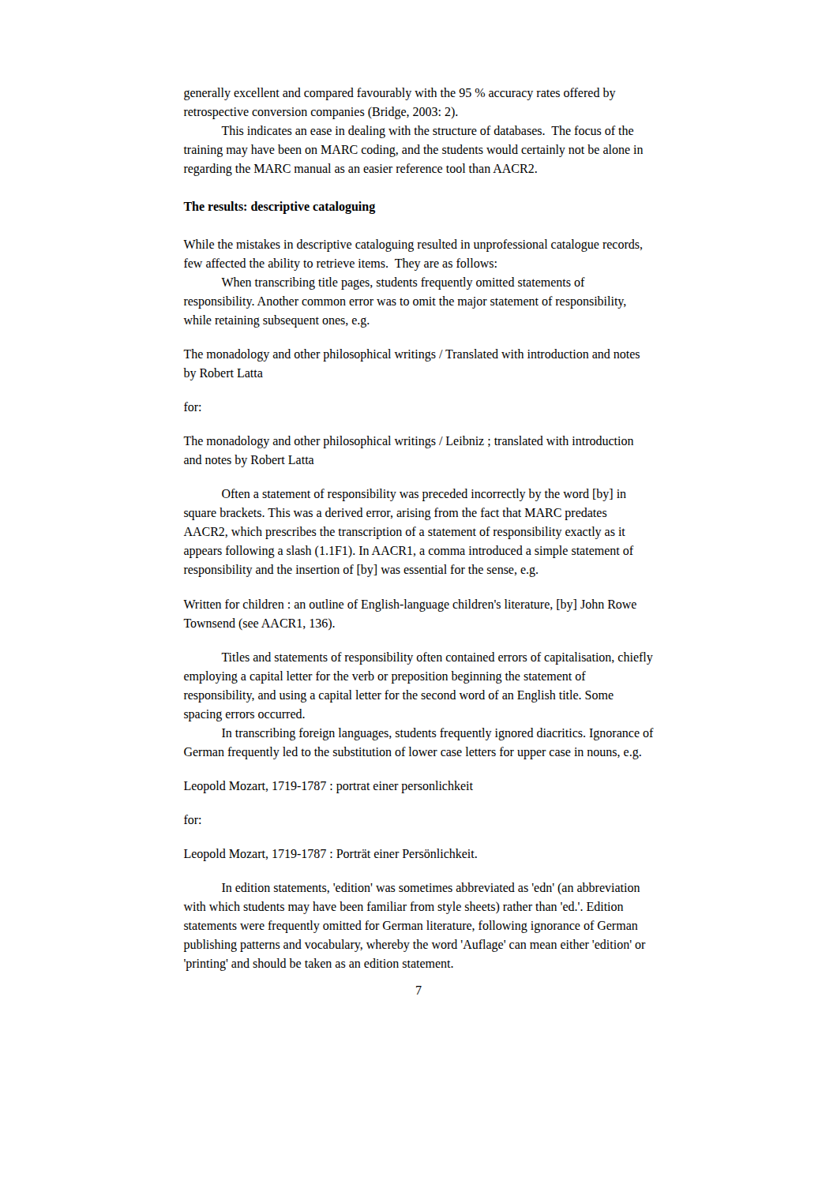generally excellent and compared favourably with the 95 % accuracy rates offered by retrospective conversion companies (Bridge, 2003: 2).
This indicates an ease in dealing with the structure of databases. The focus of the training may have been on MARC coding, and the students would certainly not be alone in regarding the MARC manual as an easier reference tool than AACR2.
The results: descriptive cataloguing
While the mistakes in descriptive cataloguing resulted in unprofessional catalogue records, few affected the ability to retrieve items. They are as follows:
When transcribing title pages, students frequently omitted statements of responsibility. Another common error was to omit the major statement of responsibility, while retaining subsequent ones, e.g.
The monadology and other philosophical writings / Translated with introduction and notes by Robert Latta
for:
The monadology and other philosophical writings / Leibniz ; translated with introduction and notes by Robert Latta
Often a statement of responsibility was preceded incorrectly by the word [by] in square brackets. This was a derived error, arising from the fact that MARC predates AACR2, which prescribes the transcription of a statement of responsibility exactly as it appears following a slash (1.1F1). In AACR1, a comma introduced a simple statement of responsibility and the insertion of [by] was essential for the sense, e.g.
Written for children : an outline of English-language children's literature, [by] John Rowe Townsend (see AACR1, 136).
Titles and statements of responsibility often contained errors of capitalisation, chiefly employing a capital letter for the verb or preposition beginning the statement of responsibility, and using a capital letter for the second word of an English title. Some spacing errors occurred.
In transcribing foreign languages, students frequently ignored diacritics. Ignorance of German frequently led to the substitution of lower case letters for upper case in nouns, e.g.
Leopold Mozart, 1719-1787 : portrat einer personlichkeit
for:
Leopold Mozart, 1719-1787 : Porträt einer Persönlichkeit.
In edition statements, 'edition' was sometimes abbreviated as 'edn' (an abbreviation with which students may have been familiar from style sheets) rather than 'ed.'. Edition statements were frequently omitted for German literature, following ignorance of German publishing patterns and vocabulary, whereby the word 'Auflage' can mean either 'edition' or 'printing' and should be taken as an edition statement.
7